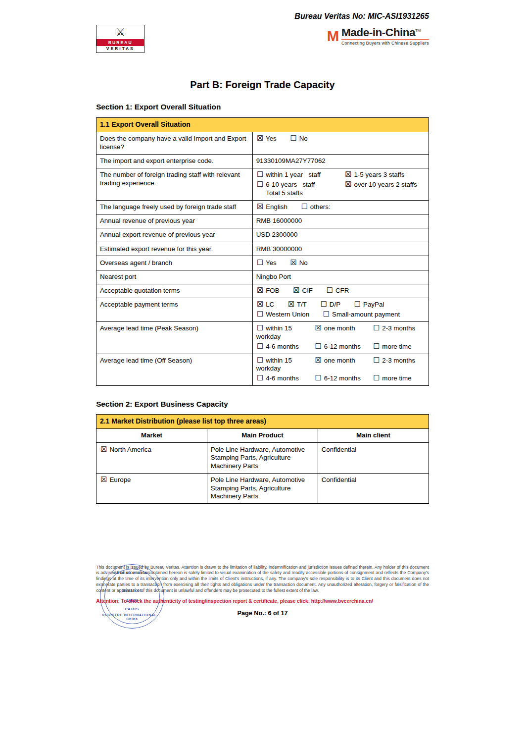Bureau Veritas No: MIC-ASI1931265
⚔
BUREAU
VERITAS
M
Made-in-ChinaTM
Connecting Buyers with Chinese Suppliers
Part B: Foreign Trade Capacity
Section 1: Export Overall Situation
| 1.1 Export Overall Situation |
| Does the company have a valid Import and Export license? | ☒ Yes ☐ No |
| The import and export enterprise code. | 91330109MA27Y77062 |
| The number of foreign trading staff with relevant trading experience. | ☐ within 1 year staff ☒ 1-5 years 3 staffs ☐ 6-10 years staff ☒ over 10 years 2 staffs Total 5 staffs |
| The language freely used by foreign trade staff | ☒ English ☐ others: |
| Annual revenue of previous year | RMB 16000000 |
| Annual export revenue of previous year | USD 2300000 |
| Estimated export revenue for this year. | RMB 30000000 |
| Overseas agent / branch | ☐ Yes ☒ No |
| Nearest port | Ningbo Port |
| Acceptable quotation terms | ☒ FOB ☒ CIF ☐ CFR |
| Acceptable payment terms | ☒ LC ☒ T/T ☐ D/P ☐ PayPal ☐ Western Union ☐ Small-amount payment |
| Average lead time (Peak Season) | ☐ within 15 workday ☒ one month ☐ 2-3 months ☐ 4-6 months ☐ 6-12 months ☐ more time |
| Average lead time (Off Season) | ☐ within 15 workday ☒ one month ☐ 2-3 months ☐ 4-6 months ☐ 6-12 months ☐ more time |
Section 2: Export Business Capacity
| 2.1 Market Distribution (please list top three areas) |
| Market | Main Product | Main client |
| ☒ North America | Pole Line Hardware, Automotive Stamping Parts, Agriculture Machinery Parts | Confidential |
| ☒ Europe | Pole Line Hardware, Automotive Stamping Parts, Agriculture Machinery Parts | Confidential |
BUREAU VERITAS
District
1828
PARIS
REGISTRE INTERNATIONAL · China
This document is issued by Bureau Veritas. Attention is drawn to the limitation of liability, indemnification and jurisdiction issues defined therein. Any holder of this document is advised that information contained hereon is solely limited to visual examination of the safety and readily accessible portions of consignment and reflects the Company's findings at the time of its intervention only and within the limits of Client's instructions, if any. The company's sole responsibility is to its Client and this document does not exonerate parties to a transaction from exercising all their tights and obligations under the transaction document. Any unauthorized alteration, forgery or falsification of the content or appearance of this document is unlawful and offenders may be prosecuted to the fullest extent of the law.
Attention: To check the authenticity of testing/inspection report & certificate, please click: http://www.bvcerchina.cn/
Page No.: 6 of 17